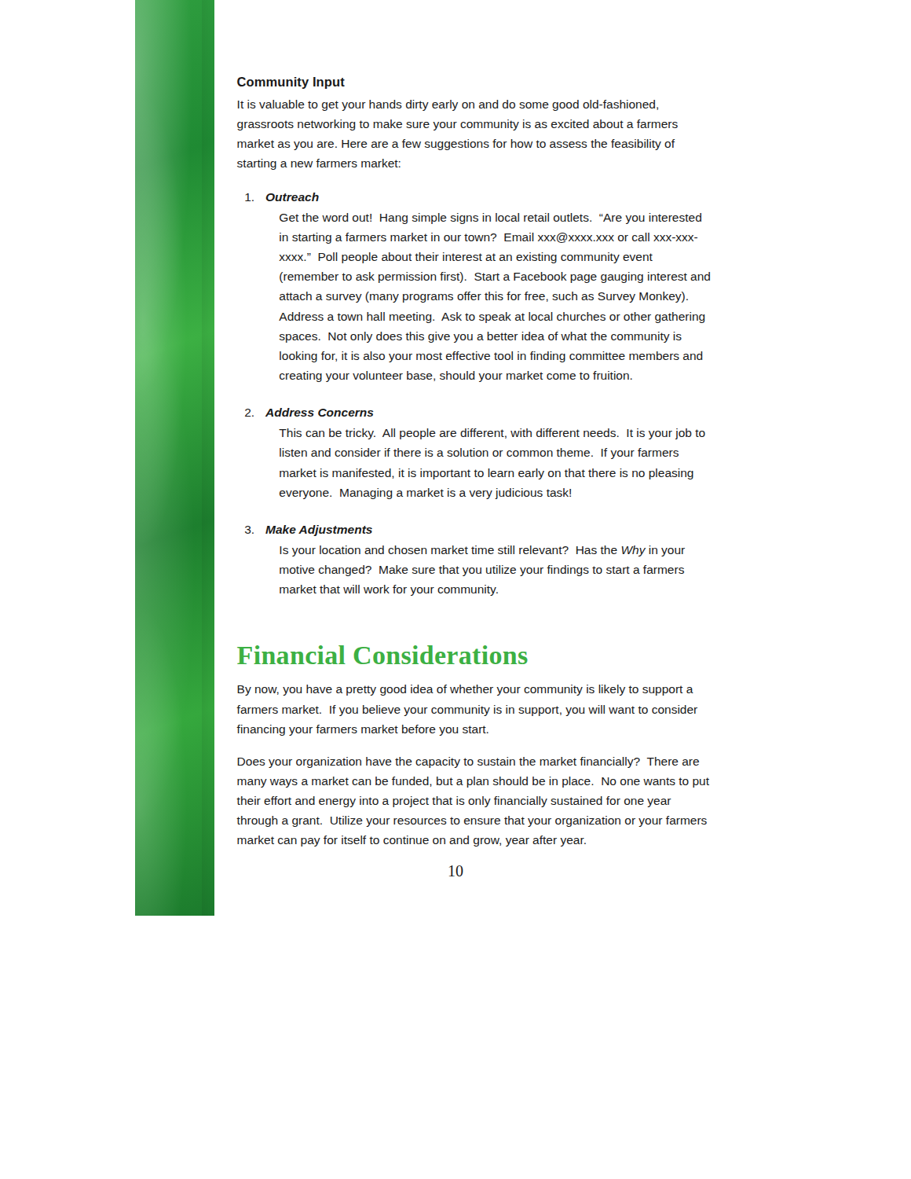Community Input
It is valuable to get your hands dirty early on and do some good old-fashioned, grassroots networking to make sure your community is as excited about a farmers market as you are. Here are a few suggestions for how to assess the feasibility of starting a new farmers market:
Outreach Get the word out! Hang simple signs in local retail outlets. “Are you interested in starting a farmers market in our town? Email xxx@xxxx.xxx or call xxx-xxx-xxxx.” Poll people about their interest at an existing community event (remember to ask permission first). Start a Facebook page gauging interest and attach a survey (many programs offer this for free, such as Survey Monkey). Address a town hall meeting. Ask to speak at local churches or other gathering spaces. Not only does this give you a better idea of what the community is looking for, it is also your most effective tool in finding committee members and creating your volunteer base, should your market come to fruition.
Address Concerns This can be tricky. All people are different, with different needs. It is your job to listen and consider if there is a solution or common theme. If your farmers market is manifested, it is important to learn early on that there is no pleasing everyone. Managing a market is a very judicious task!
Make Adjustments Is your location and chosen market time still relevant? Has the Why in your motive changed? Make sure that you utilize your findings to start a farmers market that will work for your community.
Financial Considerations
By now, you have a pretty good idea of whether your community is likely to support a farmers market. If you believe your community is in support, you will want to consider financing your farmers market before you start.
Does your organization have the capacity to sustain the market financially? There are many ways a market can be funded, but a plan should be in place. No one wants to put their effort and energy into a project that is only financially sustained for one year through a grant. Utilize your resources to ensure that your organization or your farmers market can pay for itself to continue on and grow, year after year.
10